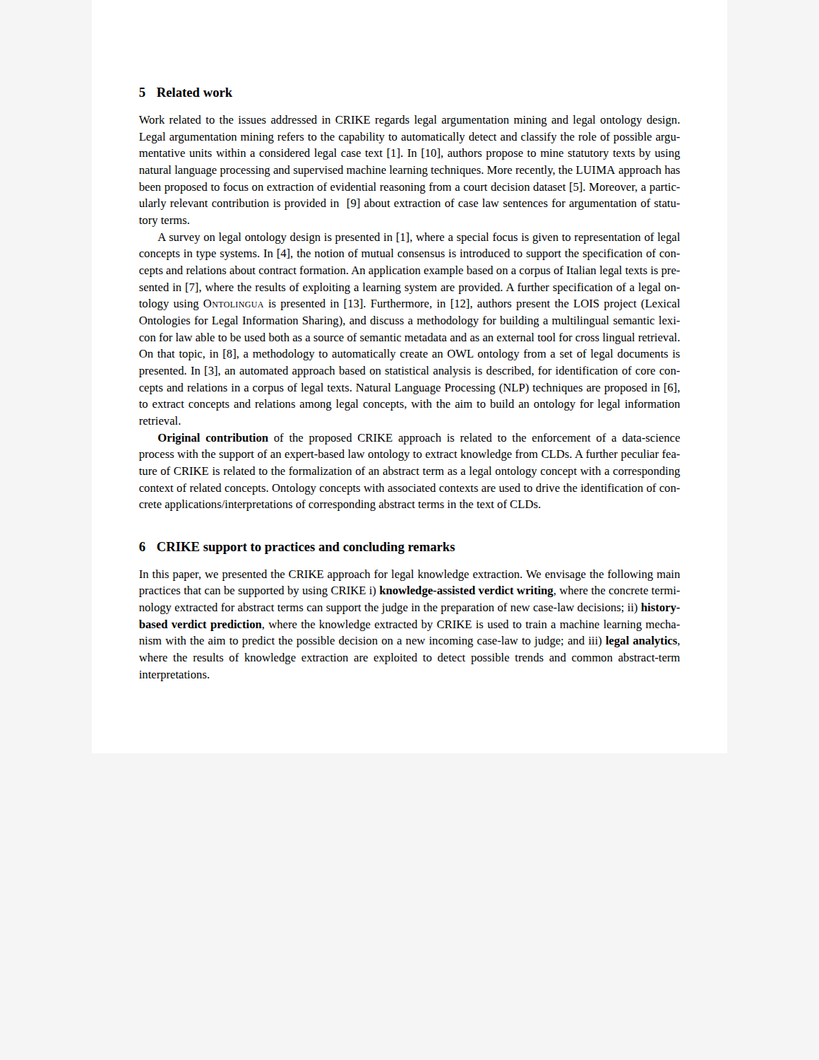5 Related work
Work related to the issues addressed in CRIKE regards legal argumentation mining and legal ontology design. Legal argumentation mining refers to the capability to automatically detect and classify the role of possible argumentative units within a considered legal case text [1]. In [10], authors propose to mine statutory texts by using natural language processing and supervised machine learning techniques. More recently, the LUIMA approach has been proposed to focus on extraction of evidential reasoning from a court decision dataset [5]. Moreover, a particularly relevant contribution is provided in [9] about extraction of case law sentences for argumentation of statutory terms.
A survey on legal ontology design is presented in [1], where a special focus is given to representation of legal concepts in type systems. In [4], the notion of mutual consensus is introduced to support the specification of concepts and relations about contract formation. An application example based on a corpus of Italian legal texts is presented in [7], where the results of exploiting a learning system are provided. A further specification of a legal ontology using Ontolingua is presented in [13]. Furthermore, in [12], authors present the LOIS project (Lexical Ontologies for Legal Information Sharing), and discuss a methodology for building a multilingual semantic lexicon for law able to be used both as a source of semantic metadata and as an external tool for cross lingual retrieval. On that topic, in [8], a methodology to automatically create an OWL ontology from a set of legal documents is presented. In [3], an automated approach based on statistical analysis is described, for identification of core concepts and relations in a corpus of legal texts. Natural Language Processing (NLP) techniques are proposed in [6], to extract concepts and relations among legal concepts, with the aim to build an ontology for legal information retrieval.
Original contribution of the proposed CRIKE approach is related to the enforcement of a data-science process with the support of an expert-based law ontology to extract knowledge from CLDs. A further peculiar feature of CRIKE is related to the formalization of an abstract term as a legal ontology concept with a corresponding context of related concepts. Ontology concepts with associated contexts are used to drive the identification of concrete applications/interpretations of corresponding abstract terms in the text of CLDs.
6 CRIKE support to practices and concluding remarks
In this paper, we presented the CRIKE approach for legal knowledge extraction. We envisage the following main practices that can be supported by using CRIKE i) knowledge-assisted verdict writing, where the concrete terminology extracted for abstract terms can support the judge in the preparation of new case-law decisions; ii) history-based verdict prediction, where the knowledge extracted by CRIKE is used to train a machine learning mechanism with the aim to predict the possible decision on a new incoming case-law to judge; and iii) legal analytics, where the results of knowledge extraction are exploited to detect possible trends and common abstract-term interpretations.